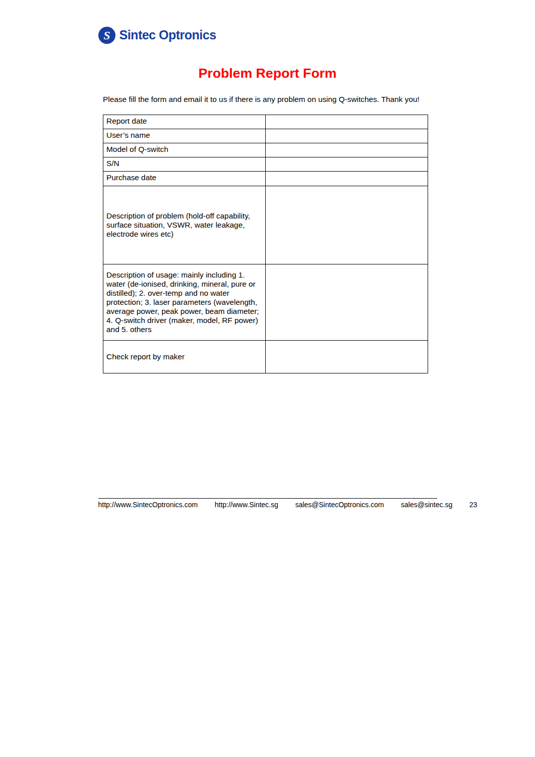S
Sintec Optronics
Problem Report Form
Please fill the form and email it to us if there is any problem on using Q-switches. Thank you!
| Report date | |
| User’s name | |
| Model of Q-switch | |
| S/N | |
| Purchase date | |
| Description of problem (hold-off capability, surface situation, VSWR, water leakage, electrode wires etc) | |
| Description of usage: mainly including 1. water (de-ionised, drinking, mineral, pure or distilled); 2. over-temp and no water protection; 3. laser parameters (wavelength, average power, peak power, beam diameter; 4. Q-switch driver (maker, model, RF power) and 5. others | |
| Check report by maker | |
http://www.SintecOptronics.com http://www.Sintec.sg sales@SintecOptronics.com sales@sintec.sg
23